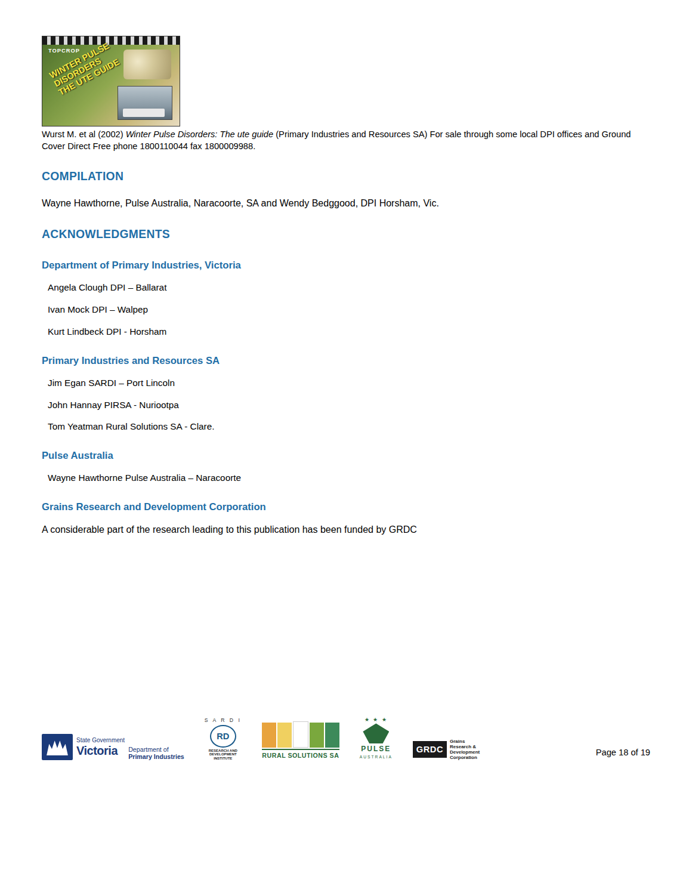TOPCROP WINTER PULSE
DISORDERS
THE UTE GUIDE
Wurst M. et al (2002) Winter Pulse Disorders: The ute guide (Primary Industries and Resources SA) For sale through some local DPI offices and Ground Cover Direct Free phone 1800110044 fax 1800009988.
COMPILATION
Wayne Hawthorne, Pulse Australia, Naracoorte, SA and Wendy Bedggood, DPI Horsham, Vic.
ACKNOWLEDGMENTS
Department of Primary Industries, Victoria
Angela Clough DPI – Ballarat
Ivan Mock DPI – Walpep
Kurt Lindbeck DPI - Horsham
Primary Industries and Resources SA
Jim Egan SARDI – Port Lincoln
John Hannay PIRSA - Nuriootpa
Tom Yeatman Rural Solutions SA - Clare.
Pulse Australia
Wayne Hawthorne Pulse Australia – Naracoorte
Grains Research and Development Corporation
A considerable part of the research leading to this publication has been funded by GRDC
State Government Victoria
Department of
Primary Industries
S A R D I
RESEARCH AND
DEVELOPMENT
INSTITUTE
RURAL SOLUTIONS SA
★ ★ ★
PULSE
AUSTRALIA
GRDC
Grains
Research &
Development
Corporation
Page 18 of 19